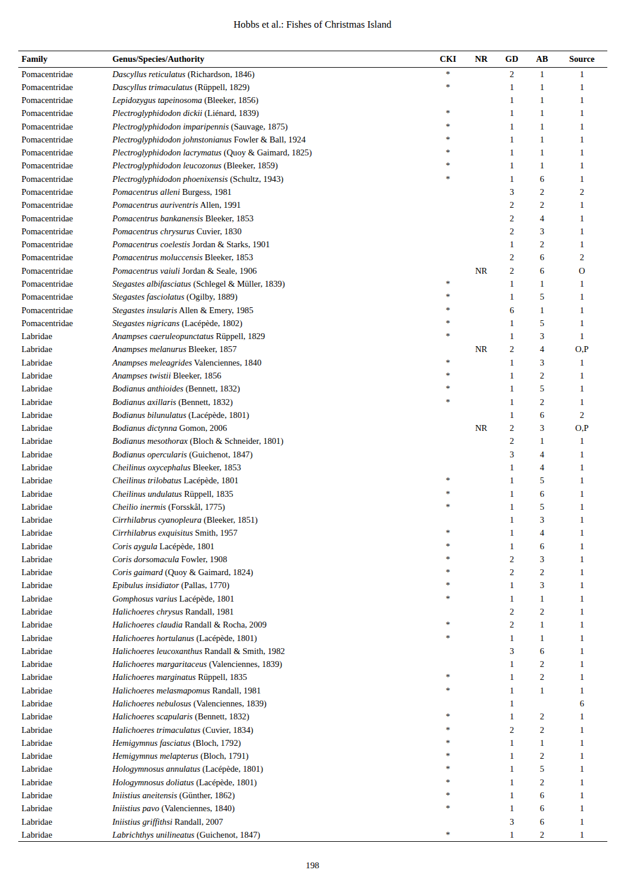Hobbs et al.: Fishes of Christmas Island
| Family | Genus/Species/Authority | CKI | NR | GD | AB | Source |
| --- | --- | --- | --- | --- | --- | --- |
| Pomacentridae | Dascyllus reticulatus (Richardson, 1846) | * | | 2 | 1 | 1 |
| Pomacentridae | Dascyllus trimaculatus (Rüppell, 1829) | * | | 1 | 1 | 1 |
| Pomacentridae | Lepidozygus tapeinosoma (Bleeker, 1856) | | | 1 | 1 | 1 |
| Pomacentridae | Plectroglyphidodon dickii (Liénard, 1839) | * | | 1 | 1 | 1 |
| Pomacentridae | Plectroglyphidodon imparipennis (Sauvage, 1875) | * | | 1 | 1 | 1 |
| Pomacentridae | Plectroglyphidodon johnstonianus Fowler & Ball, 1924 | * | | 1 | 1 | 1 |
| Pomacentridae | Plectroglyphidodon lacrymatus (Quoy & Gaimard, 1825) | * | | 1 | 1 | 1 |
| Pomacentridae | Plectroglyphidodon leucozonus (Bleeker, 1859) | * | | 1 | 1 | 1 |
| Pomacentridae | Plectroglyphidodon phoenixensis (Schultz, 1943) | * | | 1 | 6 | 1 |
| Pomacentridae | Pomacentrus alleni Burgess, 1981 | | | 3 | 2 | 2 |
| Pomacentridae | Pomacentrus auriventris Allen, 1991 | | | 2 | 2 | 1 |
| Pomacentridae | Pomacentrus bankanensis Bleeker, 1853 | | | 2 | 4 | 1 |
| Pomacentridae | Pomacentrus chrysurus Cuvier, 1830 | | | 2 | 3 | 1 |
| Pomacentridae | Pomacentrus coelestis Jordan & Starks, 1901 | | | 1 | 2 | 1 |
| Pomacentridae | Pomacentrus moluccensis Bleeker, 1853 | | | 2 | 6 | 2 |
| Pomacentridae | Pomacentrus vaiuli Jordan & Seale, 1906 | | NR | 2 | 6 | O |
| Pomacentridae | Stegastes albifasciatus (Schlegel & Müller, 1839) | * | | 1 | 1 | 1 |
| Pomacentridae | Stegastes fasciolatus (Ogilby, 1889) | * | | 1 | 5 | 1 |
| Pomacentridae | Stegastes insularis Allen & Emery, 1985 | * | | 6 | 1 | 1 |
| Pomacentridae | Stegastes nigricans (Lacépède, 1802) | * | | 1 | 5 | 1 |
| Labridae | Anampses caeruleopunctatus Rüppell, 1829 | * | | 1 | 3 | 1 |
| Labridae | Anampses melanurus Bleeker, 1857 | | NR | 2 | 4 | O,P |
| Labridae | Anampses meleagrides Valenciennes, 1840 | * | | 1 | 3 | 1 |
| Labridae | Anampses twistii Bleeker, 1856 | * | | 1 | 2 | 1 |
| Labridae | Bodianus anthioides (Bennett, 1832) | * | | 1 | 5 | 1 |
| Labridae | Bodianus axillaris (Bennett, 1832) | * | | 1 | 2 | 1 |
| Labridae | Bodianus bilunulatus (Lacépède, 1801) | | | 1 | 6 | 2 |
| Labridae | Bodianus dictynna Gomon, 2006 | | NR | 2 | 3 | O,P |
| Labridae | Bodianus mesothorax (Bloch & Schneider, 1801) | | | 2 | 1 | 1 |
| Labridae | Bodianus opercularis (Guichenot, 1847) | | | 3 | 4 | 1 |
| Labridae | Cheilinus oxycephalus Bleeker, 1853 | | | 1 | 4 | 1 |
| Labridae | Cheilinus trilobatus Lacépède, 1801 | * | | 1 | 5 | 1 |
| Labridae | Cheilinus undulatus Rüppell, 1835 | * | | 1 | 6 | 1 |
| Labridae | Cheilio inermis (Forsskål, 1775) | * | | 1 | 5 | 1 |
| Labridae | Cirrhilabrus cyanopleura (Bleeker, 1851) | | | 1 | 3 | 1 |
| Labridae | Cirrhilabrus exquisitus Smith, 1957 | * | | 1 | 4 | 1 |
| Labridae | Coris aygula Lacépède, 1801 | * | | 1 | 6 | 1 |
| Labridae | Coris dorsomacula Fowler, 1908 | * | | 2 | 3 | 1 |
| Labridae | Coris gaimard (Quoy & Gaimard, 1824) | * | | 2 | 2 | 1 |
| Labridae | Epibulus insidiator (Pallas, 1770) | * | | 1 | 3 | 1 |
| Labridae | Gomphosus varius Lacépède, 1801 | * | | 1 | 1 | 1 |
| Labridae | Halichoeres chrysus Randall, 1981 | | | 2 | 2 | 1 |
| Labridae | Halichoeres claudia Randall & Rocha, 2009 | * | | 2 | 1 | 1 |
| Labridae | Halichoeres hortulanus (Lacépède, 1801) | * | | 1 | 1 | 1 |
| Labridae | Halichoeres leucoxanthus Randall & Smith, 1982 | | | 3 | 6 | 1 |
| Labridae | Halichoeres margaritaceus (Valenciennes, 1839) | | | 1 | 2 | 1 |
| Labridae | Halichoeres marginatus Rüppell, 1835 | * | | 1 | 2 | 1 |
| Labridae | Halichoeres melasmapomus Randall, 1981 | * | | 1 | 1 | 1 |
| Labridae | Halichoeres nebulosus (Valenciennes, 1839) | | | 1 | | 6 |
| Labridae | Halichoeres scapularis (Bennett, 1832) | * | | 1 | 2 | 1 |
| Labridae | Halichoeres trimaculatus (Cuvier, 1834) | * | | 2 | 2 | 1 |
| Labridae | Hemigymnus fasciatus (Bloch, 1792) | * | | 1 | 1 | 1 |
| Labridae | Hemigymnus melapterus (Bloch, 1791) | * | | 1 | 2 | 1 |
| Labridae | Hologymnosus annulatus (Lacépède, 1801) | * | | 1 | 5 | 1 |
| Labridae | Hologymnosus doliatus (Lacépède, 1801) | * | | 1 | 2 | 1 |
| Labridae | Iniistius aneitensis (Günther, 1862) | * | | 1 | 6 | 1 |
| Labridae | Iniistius pavo (Valenciennes, 1840) | * | | 1 | 6 | 1 |
| Labridae | Iniistius griffithsi Randall, 2007 | | | 3 | 6 | 1 |
| Labridae | Labrichthys unilineatus (Guichenot, 1847) | * | | 1 | 2 | 1 |
198